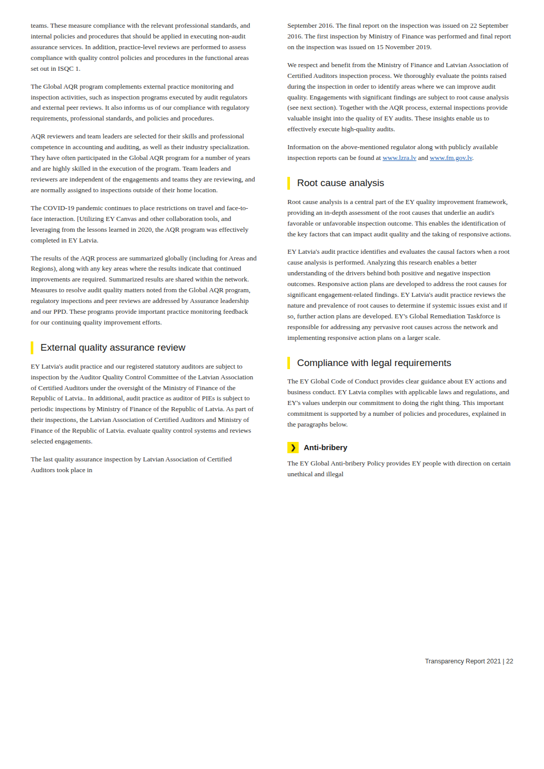teams. These measure compliance with the relevant professional standards, and internal policies and procedures that should be applied in executing non-audit assurance services. In addition, practice-level reviews are performed to assess compliance with quality control policies and procedures in the functional areas set out in ISQC 1.
The Global AQR program complements external practice monitoring and inspection activities, such as inspection programs executed by audit regulators and external peer reviews. It also informs us of our compliance with regulatory requirements, professional standards, and policies and procedures.
AQR reviewers and team leaders are selected for their skills and professional competence in accounting and auditing, as well as their industry specialization. They have often participated in the Global AQR program for a number of years and are highly skilled in the execution of the program. Team leaders and reviewers are independent of the engagements and teams they are reviewing, and are normally assigned to inspections outside of their home location.
The COVID-19 pandemic continues to place restrictions on travel and face-to-face interaction. [Utilizing EY Canvas and other collaboration tools, and leveraging from the lessons learned in 2020, the AQR program was effectively completed in EY Latvia.
The results of the AQR process are summarized globally (including for Areas and Regions), along with any key areas where the results indicate that continued improvements are required. Summarized results are shared within the network. Measures to resolve audit quality matters noted from the Global AQR program, regulatory inspections and peer reviews are addressed by Assurance leadership and our PPD. These programs provide important practice monitoring feedback for our continuing quality improvement efforts.
External quality assurance review
EY Latvia's audit practice and our registered statutory auditors are subject to inspection by the Auditor Quality Control Committee of the Latvian Association of Certified Auditors under the oversight of the Ministry of Finance of the Republic of Latvia.. In additional, audit practice as auditor of PIEs is subject to periodic inspections by Ministry of Finance of the Republic of Latvia. As part of their inspections, the Latvian Association of Certified Auditors and Ministry of Finance of the Republic of Latvia. evaluate quality control systems and reviews selected engagements.
The last quality assurance inspection by Latvian Association of Certified Auditors took place in
September 2016. The final report on the inspection was issued on 22 September 2016. The first inspection by Ministry of Finance was performed and final report on the inspection was issued on 15 November 2019.
We respect and benefit from the Ministry of Finance and Latvian Association of Certified Auditors inspection process. We thoroughly evaluate the points raised during the inspection in order to identify areas where we can improve audit quality. Engagements with significant findings are subject to root cause analysis (see next section). Together with the AQR process, external inspections provide valuable insight into the quality of EY audits. These insights enable us to effectively execute high-quality audits.
Information on the above-mentioned regulator along with publicly available inspection reports can be found at www.lzra.lv and www.fm.gov.lv.
Root cause analysis
Root cause analysis is a central part of the EY quality improvement framework, providing an in-depth assessment of the root causes that underlie an audit's favorable or unfavorable inspection outcome. This enables the identification of the key factors that can impact audit quality and the taking of responsive actions.
EY Latvia's audit practice identifies and evaluates the causal factors when a root cause analysis is performed. Analyzing this research enables a better understanding of the drivers behind both positive and negative inspection outcomes. Responsive action plans are developed to address the root causes for significant engagement-related findings. EY Latvia's audit practice reviews the nature and prevalence of root causes to determine if systemic issues exist and if so, further action plans are developed. EY's Global Remediation Taskforce is responsible for addressing any pervasive root causes across the network and implementing responsive action plans on a larger scale.
Compliance with legal requirements
The EY Global Code of Conduct provides clear guidance about EY actions and business conduct. EY Latvia complies with applicable laws and regulations, and EY's values underpin our commitment to doing the right thing. This important commitment is supported by a number of policies and procedures, explained in the paragraphs below.
❯ Anti-bribery
The EY Global Anti-bribery Policy provides EY people with direction on certain unethical and illegal
Transparency Report 2021 | 22